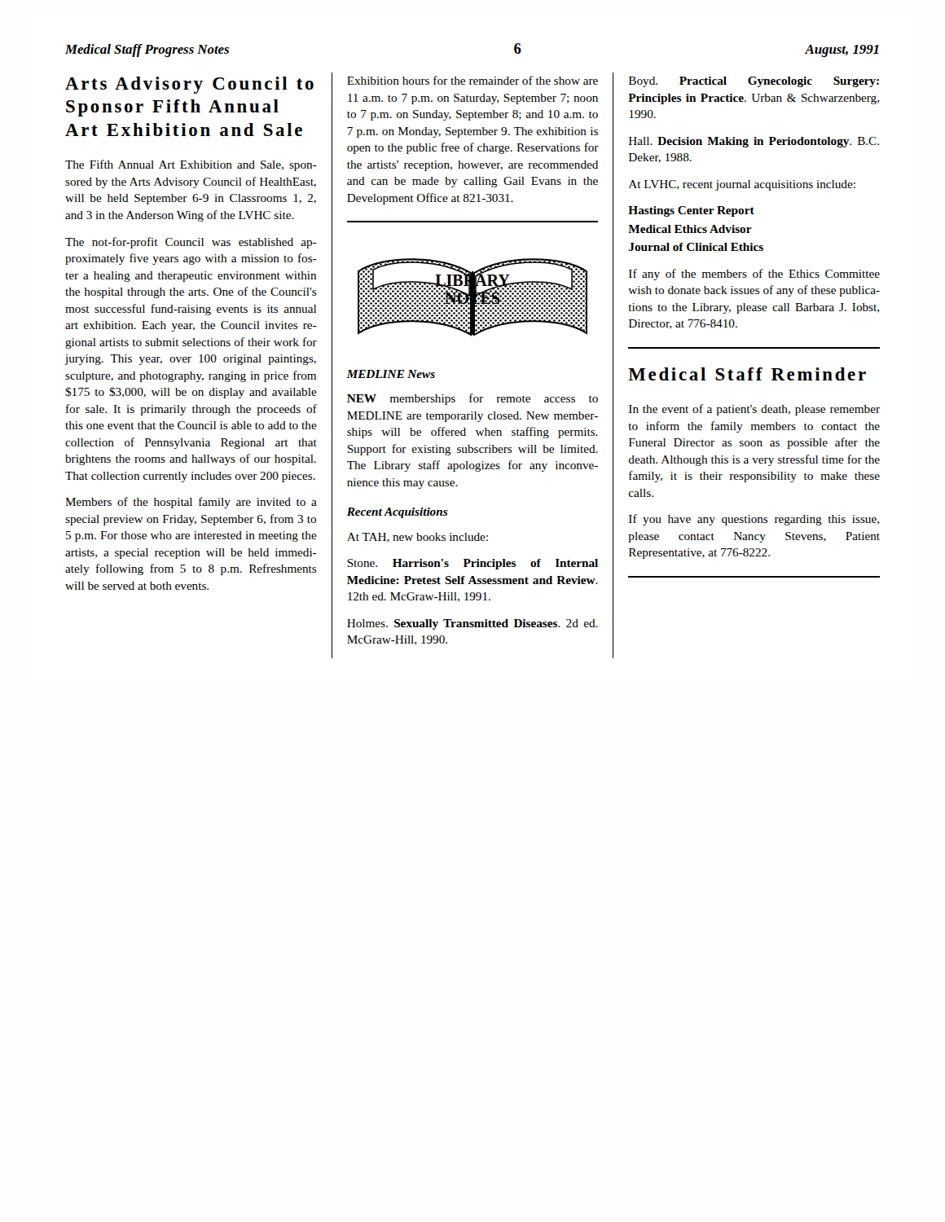Medical Staff Progress Notes 6 August, 1991
Arts Advisory Council to Sponsor Fifth Annual Art Exhibition and Sale
The Fifth Annual Art Exhibition and Sale, sponsored by the Arts Advisory Council of HealthEast, will be held September 6-9 in Classrooms 1, 2, and 3 in the Anderson Wing of the LVHC site.
The not-for-profit Council was established approximately five years ago with a mission to foster a healing and therapeutic environment within the hospital through the arts. One of the Council's most successful fund-raising events is its annual art exhibition. Each year, the Council invites regional artists to submit selections of their work for jurying. This year, over 100 original paintings, sculpture, and photography, ranging in price from $175 to $3,000, will be on display and available for sale. It is primarily through the proceeds of this one event that the Council is able to add to the collection of Pennsylvania Regional art that brightens the rooms and hallways of our hospital. That collection currently includes over 200 pieces.
Members of the hospital family are invited to a special preview on Friday, September 6, from 3 to 5 p.m. For those who are interested in meeting the artists, a special reception will be held immediately following from 5 to 8 p.m. Refreshments will be served at both events.
Exhibition hours for the remainder of the show are 11 a.m. to 7 p.m. on Saturday, September 7; noon to 7 p.m. on Sunday, September 8; and 10 a.m. to 7 p.m. on Monday, September 9. The exhibition is open to the public free of charge. Reservations for the artists' reception, however, are recommended and can be made by calling Gail Evans in the Development Office at 821-3031.
LIBRARY NOTES
MEDLINE News
NEW memberships for remote access to MEDLINE are temporarily closed. New memberships will be offered when staffing permits. Support for existing subscribers will be limited. The Library staff apologizes for any inconvenience this may cause.
Recent Acquisitions
At TAH, new books include:
Stone. Harrison's Principles of Internal Medicine: Pretest Self Assessment and Review. 12th ed. McGraw-Hill, 1991.
Holmes. Sexually Transmitted Diseases. 2d ed. McGraw-Hill, 1990.
Boyd. Practical Gynecologic Surgery: Principles in Practice. Urban & Schwarzenberg, 1990.
Hall. Decision Making in Periodontology. B.C. Deker, 1988.
At LVHC, recent journal acquisitions include:
Hastings Center Report
Medical Ethics Advisor
Journal of Clinical Ethics
If any of the members of the Ethics Committee wish to donate back issues of any of these publications to the Library, please call Barbara J. Iobst, Director, at 776-8410.
Medical Staff Reminder
In the event of a patient's death, please remember to inform the family members to contact the Funeral Director as soon as possible after the death. Although this is a very stressful time for the family, it is their responsibility to make these calls.
If you have any questions regarding this issue, please contact Nancy Stevens, Patient Representative, at 776-8222.